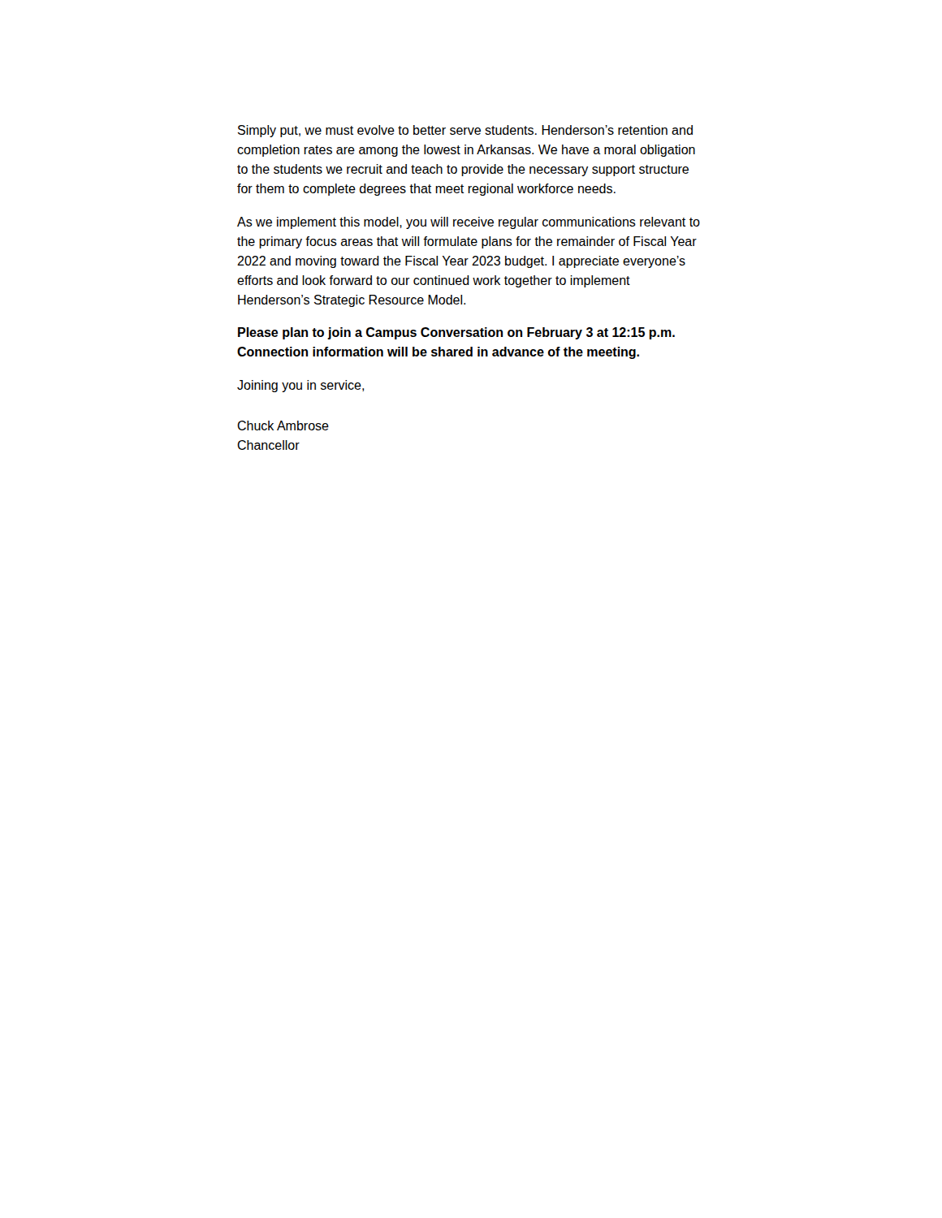Simply put, we must evolve to better serve students. Henderson’s retention and completion rates are among the lowest in Arkansas. We have a moral obligation to the students we recruit and teach to provide the necessary support structure for them to complete degrees that meet regional workforce needs.
As we implement this model, you will receive regular communications relevant to the primary focus areas that will formulate plans for the remainder of Fiscal Year 2022 and moving toward the Fiscal Year 2023 budget. I appreciate everyone’s efforts and look forward to our continued work together to implement Henderson’s Strategic Resource Model.
Please plan to join a Campus Conversation on February 3 at 12:15 p.m. Connection information will be shared in advance of the meeting.
Joining you in service,
Chuck Ambrose
Chancellor